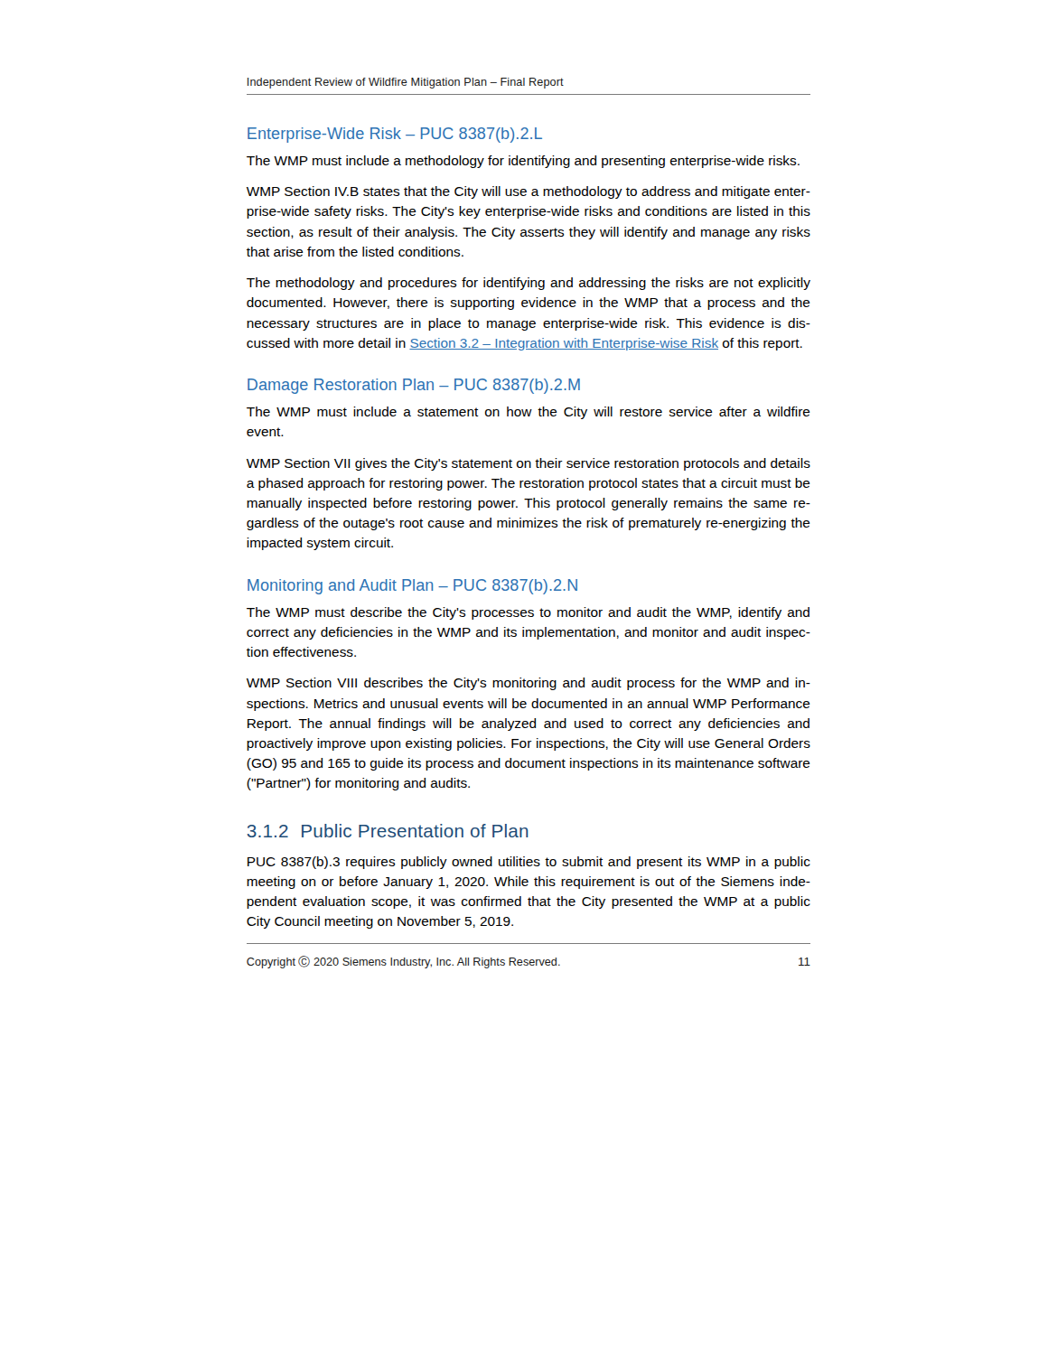Independent Review of Wildfire Mitigation Plan – Final Report
Enterprise-Wide Risk – PUC 8387(b).2.L
The WMP must include a methodology for identifying and presenting enterprise-wide risks.
WMP Section IV.B states that the City will use a methodology to address and mitigate enterprise-wide safety risks. The City's key enterprise-wide risks and conditions are listed in this section, as result of their analysis. The City asserts they will identify and manage any risks that arise from the listed conditions.
The methodology and procedures for identifying and addressing the risks are not explicitly documented. However, there is supporting evidence in the WMP that a process and the necessary structures are in place to manage enterprise-wide risk. This evidence is discussed with more detail in Section 3.2 – Integration with Enterprise-wise Risk of this report.
Damage Restoration Plan – PUC 8387(b).2.M
The WMP must include a statement on how the City will restore service after a wildfire event.
WMP Section VII gives the City's statement on their service restoration protocols and details a phased approach for restoring power. The restoration protocol states that a circuit must be manually inspected before restoring power. This protocol generally remains the same regardless of the outage's root cause and minimizes the risk of prematurely re-energizing the impacted system circuit.
Monitoring and Audit Plan – PUC 8387(b).2.N
The WMP must describe the City's processes to monitor and audit the WMP, identify and correct any deficiencies in the WMP and its implementation, and monitor and audit inspection effectiveness.
WMP Section VIII describes the City's monitoring and audit process for the WMP and inspections. Metrics and unusual events will be documented in an annual WMP Performance Report. The annual findings will be analyzed and used to correct any deficiencies and proactively improve upon existing policies. For inspections, the City will use General Orders (GO) 95 and 165 to guide its process and document inspections in its maintenance software ("Partner") for monitoring and audits.
3.1.2 Public Presentation of Plan
PUC 8387(b).3 requires publicly owned utilities to submit and present its WMP in a public meeting on or before January 1, 2020. While this requirement is out of the Siemens independent evaluation scope, it was confirmed that the City presented the WMP at a public City Council meeting on November 5, 2019.
Copyright Ⓒ 2020 Siemens Industry, Inc. All Rights Reserved. 11